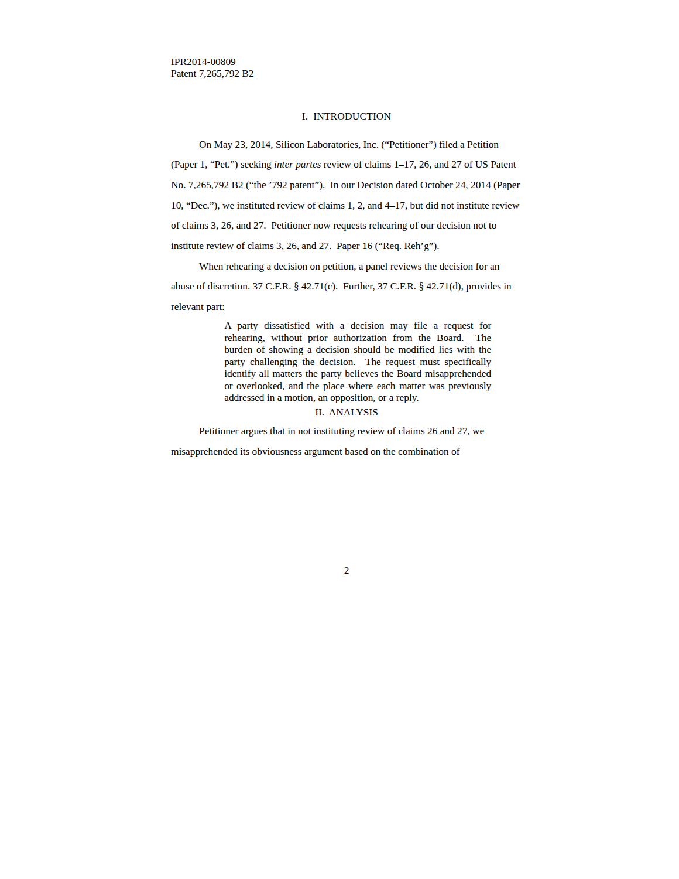IPR2014-00809
Patent 7,265,792 B2
I. INTRODUCTION
On May 23, 2014, Silicon Laboratories, Inc. (“Petitioner”) filed a Petition (Paper 1, “Pet.”) seeking inter partes review of claims 1–17, 26, and 27 of US Patent No. 7,265,792 B2 (“the ’792 patent”). In our Decision dated October 24, 2014 (Paper 10, “Dec.”), we instituted review of claims 1, 2, and 4–17, but did not institute review of claims 3, 26, and 27. Petitioner now requests rehearing of our decision not to institute review of claims 3, 26, and 27. Paper 16 (“Req. Reh’g”).
When rehearing a decision on petition, a panel reviews the decision for an abuse of discretion. 37 C.F.R. § 42.71(c). Further, 37 C.F.R. § 42.71(d), provides in relevant part:
A party dissatisfied with a decision may file a request for rehearing, without prior authorization from the Board. The burden of showing a decision should be modified lies with the party challenging the decision. The request must specifically identify all matters the party believes the Board misapprehended or overlooked, and the place where each matter was previously addressed in a motion, an opposition, or a reply.
II. ANALYSIS
Petitioner argues that in not instituting review of claims 26 and 27, we misapprehended its obviousness argument based on the combination of
2